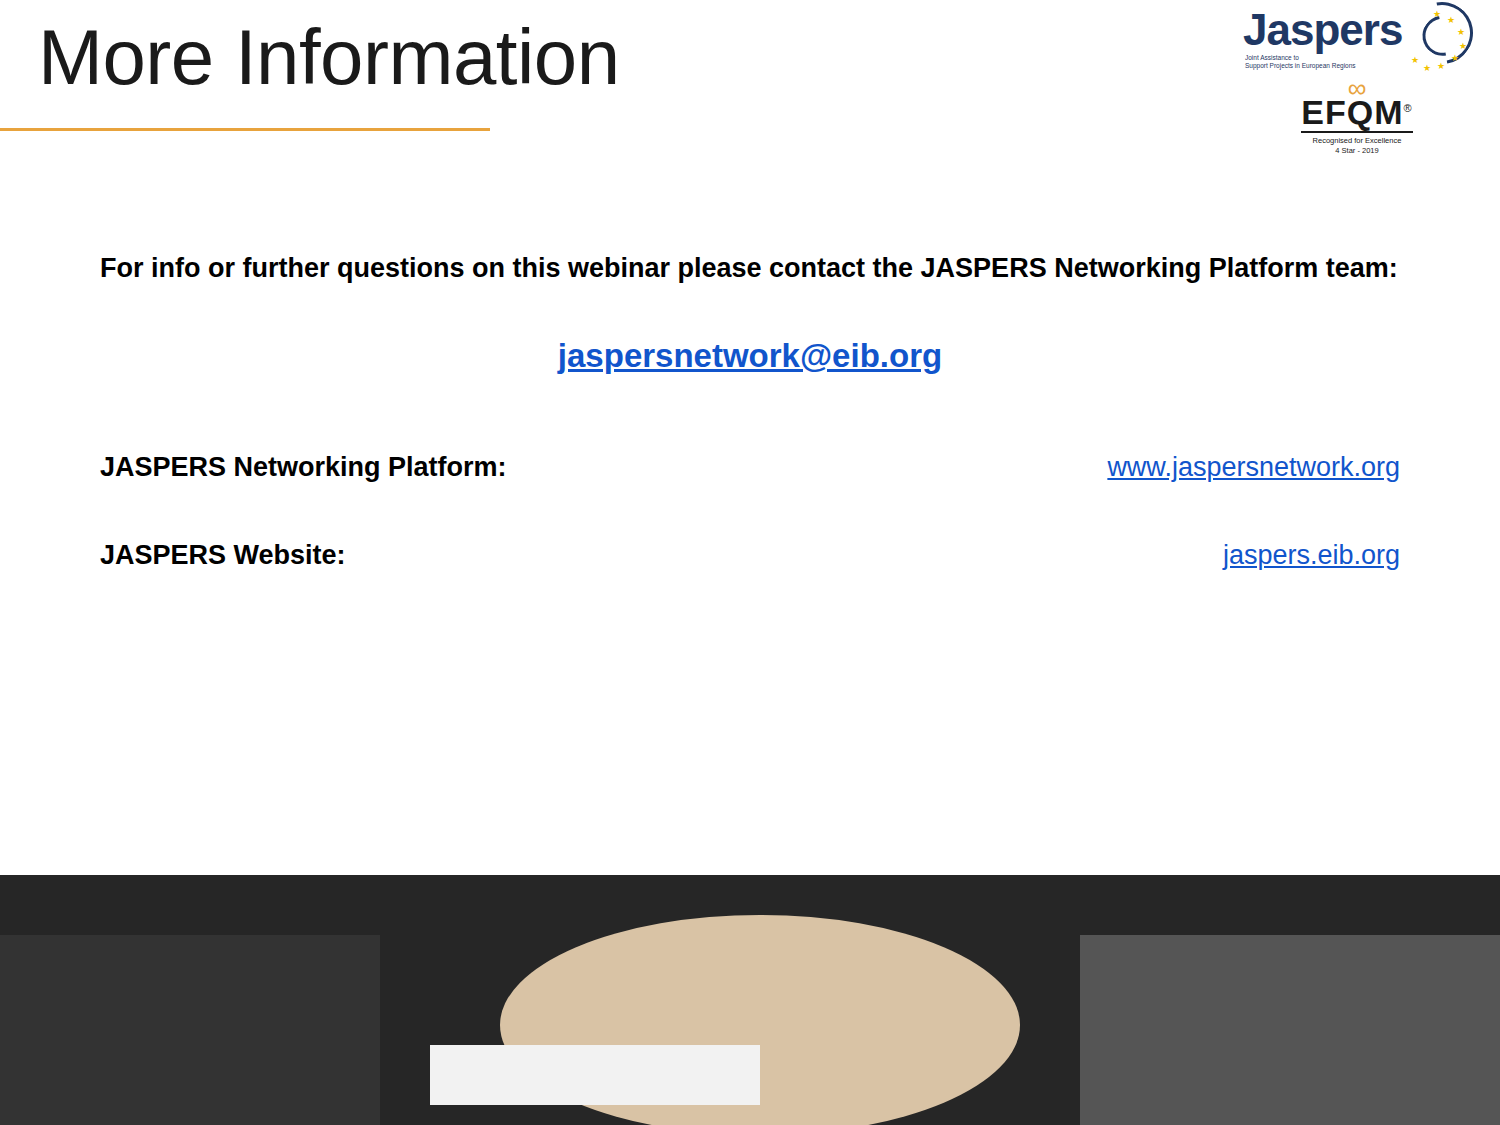More Information
Jaspers ★ ★ ★ ★ ★ ★ ★ ★
Joint Assistance to
Support Projects in European Regions
∞
EFQM®
Recognised for Excellence
4 Star - 2019
For info or further questions on this webinar please contact the JASPERS Networking Platform team:
jaspersnetwork@eib.org
JASPERS Networking Platform: www.jaspersnetwork.org
JASPERS Website: jaspers.eib.org